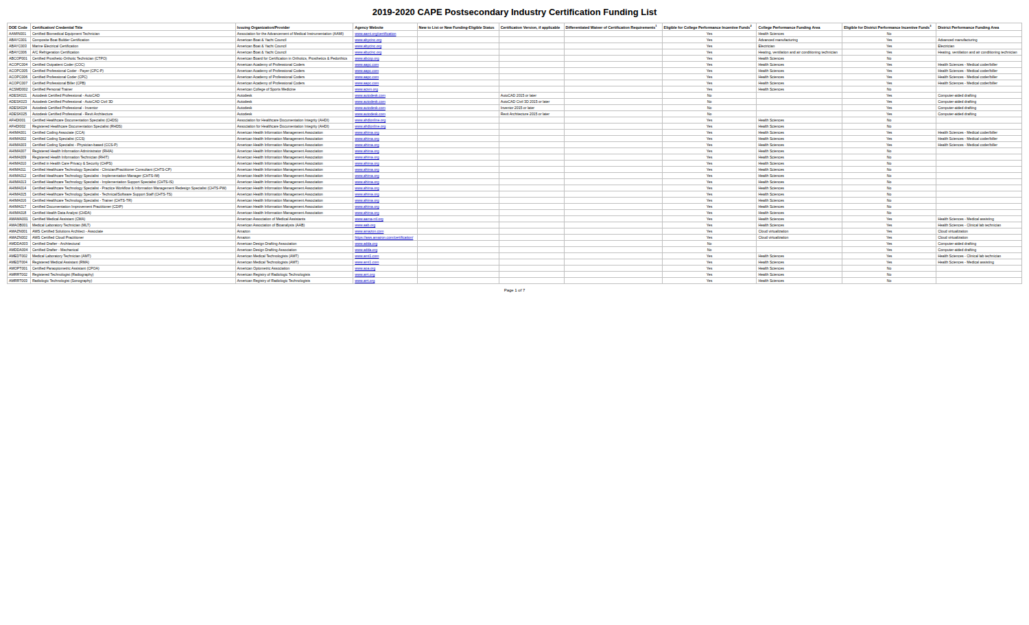2019-2020 CAPE Postsecondary Industry Certification Funding List
| DOE Code | Certification/ Credential Title | Issuing Organization/Provider | Agency Website | New to List or New Funding-Eligible Status | Certification Version, if applicable | Differentiated Waiver of Certification Requirements 1 | Eligible for College Performance Incentive Funds 2 | College Performance Funding Area | Eligible for District Performance Incentive Funds 3 | District Performance Funding Area |
| --- | --- | --- | --- | --- | --- | --- | --- | --- | --- | --- |
| AAMIN001 | Certified Biomedical Equipment Technician | Association for the Advancement of Medical Instrumentation (AAMI) | www.aami.org/certification | | | | Yes | Health Sciences | No | |
| ABAYC001 | Composite Boat Builder Certification | American Boat & Yacht Council | www.abycinc.org | | | | Yes | Advanced manufacturing | Yes | Advanced manufacturing |
| ABAYC003 | Marine Electrical Certification | American Boat & Yacht Council | www.abycinc.org | | | | Yes | Electrician | Yes | Electrician |
| ABAYC006 | A/C Refrigeration Certification | American Boat & Yacht Council | www.abycinc.org | | | | Yes | Heating, ventilation and air conditioning technician | Yes | Heating, ventilation and air conditioning technician |
| ABCOP001 | Certified Prosthetic-Orthotic Technician (CTPO) | American Board for Certification in Orthotics, Prosthetics & Pedorthics | www.abcop.org | | | | Yes | Health Sciences | No | |
| ACOPC004 | Certified Outpatient Coder (COC) | American Academy of Professional Coders | www.aapc.com | | | | Yes | Health Sciences | Yes | Health Sciences - Medical coder/biller |
| ACOPC005 | Certified Professional Coder - Payer (CPC-P) | American Academy of Professional Coders | www.aapc.com | | | | Yes | Health Sciences | Yes | Health Sciences - Medical coder/biller |
| ACOPC006 | Certified Professional Coder (CPC) | American Academy of Professional Coders | www.aapc.com | | | | Yes | Health Sciences | Yes | Health Sciences - Medical coder/biller |
| ACOPC007 | Certified Professional Biller (CPB) | American Academy of Professional Coders | www.aapc.com | | | | Yes | Health Sciences | Yes | Health Sciences - Medical coder/biller |
| ACSMD002 | Certified Personal Trainer | American College of Sports Medicine | www.acsm.org | | | | Yes | Health Sciences | No | |
| ADESK021 | Autodesk Certified Professional - AutoCAD | Autodesk | www.autodesk.com | | AutoCAD 2015 or later | | No | | Yes | Computer-aided drafting |
| ADESK023 | Autodesk Certified Professional - AutoCAD Civil 3D | Autodesk | www.autodesk.com | | AutoCAD Civil 3D 2015 or later | | No | | Yes | Computer-aided drafting |
| ADESK024 | Autodesk Certified Professional - Inventor | Autodesk | www.autodesk.com | | Inventor 2015 or later | | No | | Yes | Computer-aided drafting |
| ADESK025 | Autodesk Certified Professional - Revit Architecture | Autodesk | www.autodesk.com | | Revit Architecture 2015 or later | | No | | Yes | Computer-aided drafting |
| AFHDI001 | Certified Healthcare Documentation Specialist (CHDS) | Association for Healthcare Documentation Integrity (AHDI) | www.ahdionline.org | | | | Yes | Health Sciences | No | |
| AFHDI002 | Registered Healthcare Documentation Specialist (RHDS) | Association for Healthcare Documentation Integrity (AHDI) | www.ahdionline.org | | | | Yes | Health Sciences | No | |
| AHIMA001 | Certified Coding Associate (CCA) | American Health Information Management Association | www.ahima.org | | | | Yes | Health Sciences | Yes | Health Sciences - Medical coder/biller |
| AHIMA002 | Certified Coding Specialist (CCS) | American Health Information Management Association | www.ahima.org | | | | Yes | Health Sciences | Yes | Health Sciences - Medical coder/biller |
| AHIMA003 | Certified Coding Specialist - Physician-based (CCS-P) | American Health Information Management Association | www.ahima.org | | | | Yes | Health Sciences | Yes | Health Sciences - Medical coder/biller |
| AHIMA007 | Registered Health Information Administrator (RHIA) | American Health Information Management Association | www.ahima.org | | | | Yes | Health Sciences | No | |
| AHIMA009 | Registered Health Information Technician (RHIT) | American Health Information Management Association | www.ahima.org | | | | Yes | Health Sciences | No | |
| AHIMA010 | Certified in Health Care Privacy & Security (CHPS) | American Health Information Management Association | www.ahima.org | | | | Yes | Health Sciences | No | |
| AHIMA011 | Certified Healthcare Technology Specialist - Clinician/Practitioner Consultant (CHTS-CP) | American Health Information Management Association | www.ahima.org | | | | Yes | Health Sciences | No | |
| AHIMA012 | Certified Healthcare Technology Specialist - Implementation Manager (CHTS-IM) | American Health Information Management Association | www.ahima.org | | | | Yes | Health Sciences | No | |
| AHIMA013 | Certified Healthcare Technology Specialist - Implementation Support Specialist (CHTS-IS) | American Health Information Management Association | www.ahima.org | | | | Yes | Health Sciences | No | |
| AHIMA014 | Certified Healthcare Technology Specialist - Practice Workflow & Information Management Redesign Specialist (CHTS-PW) | American Health Information Management Association | www.ahima.org | | | | Yes | Health Sciences | No | |
| AHIMA015 | Certified Healthcare Technology Specialist - Technical/Software Support Staff (CHTS-TS) | American Health Information Management Association | www.ahima.org | | | | Yes | Health Sciences | No | |
| AHIMA016 | Certified Healthcare Technology Specialist - Trainer (CHTS-TR) | American Health Information Management Association | www.ahima.org | | | | Yes | Health Sciences | No | |
| AHIMA017 | Certified Documentation Improvement Practitioner (CDIP) | American Health Information Management Association | www.ahima.org | | | | Yes | Health Sciences | No | |
| AHIMA018 | Certified Health Data Analyst (CHDA) | American Health Information Management Association | www.ahima.org | | | | Yes | Health Sciences | No | |
| AMAMA001 | Certified Medical Assistant (CMA) | American Association of Medical Assistants | www.aama-ntl.org | | | | Yes | Health Sciences | Yes | Health Sciences - Medical assisting |
| AMAOB001 | Medical Laboratory Technician (MLT) | American Association of Bioanalysts (AAB) | www.aab.org | | | | Yes | Health Sciences | Yes | Health Sciences - Clinical lab technician |
| AMAZN001 | AWS Certified Solutions Architect - Associate | Amazon | www.amazon.com | | | | Yes | Cloud virtualization | Yes | Cloud virtualization |
| AMAZN002 | AWS Certified Cloud Practitioner | Amazon | https://aws.amazon.com/certification/ | | | | Yes | Cloud virtualization | Yes | Cloud virtualization |
| AMDDA003 | Certified Drafter - Architectural | American Design Drafting Association | www.adda.org | | | | No | | Yes | Computer-aided drafting |
| AMDDA004 | Certified Drafter - Mechanical | American Design Drafting Association | www.adda.org | | | | No | | Yes | Computer-aided drafting |
| AMEDT002 | Medical Laboratory Technician (AMT) | American Medical Technologists (AMT) | www.amt1.com | | | | Yes | Health Sciences | Yes | Health Sciences - Clinical lab technician |
| AMEDT004 | Registered Medical Assistant (RMA) | American Medical Technologists (AMT) | www.amt1.com | | | | Yes | Health Sciences | Yes | Health Sciences - Medical assisting |
| AMOPT001 | Certified Paraoptometric Assistant (CPOA) | American Optometric Association | www.aoa.org | | | | Yes | Health Sciences | No | |
| AMRRT002 | Registered Technologist (Radiography) | American Registry of Radiologic Technologists | www.arrt.org | | | | Yes | Health Sciences | No | |
| AMRRT003 | Radiologic Technologist (Sonography) | American Registry of Radiologic Technologists | www.arrt.org | | | | Yes | Health Sciences | No | |
Page 1 of 7